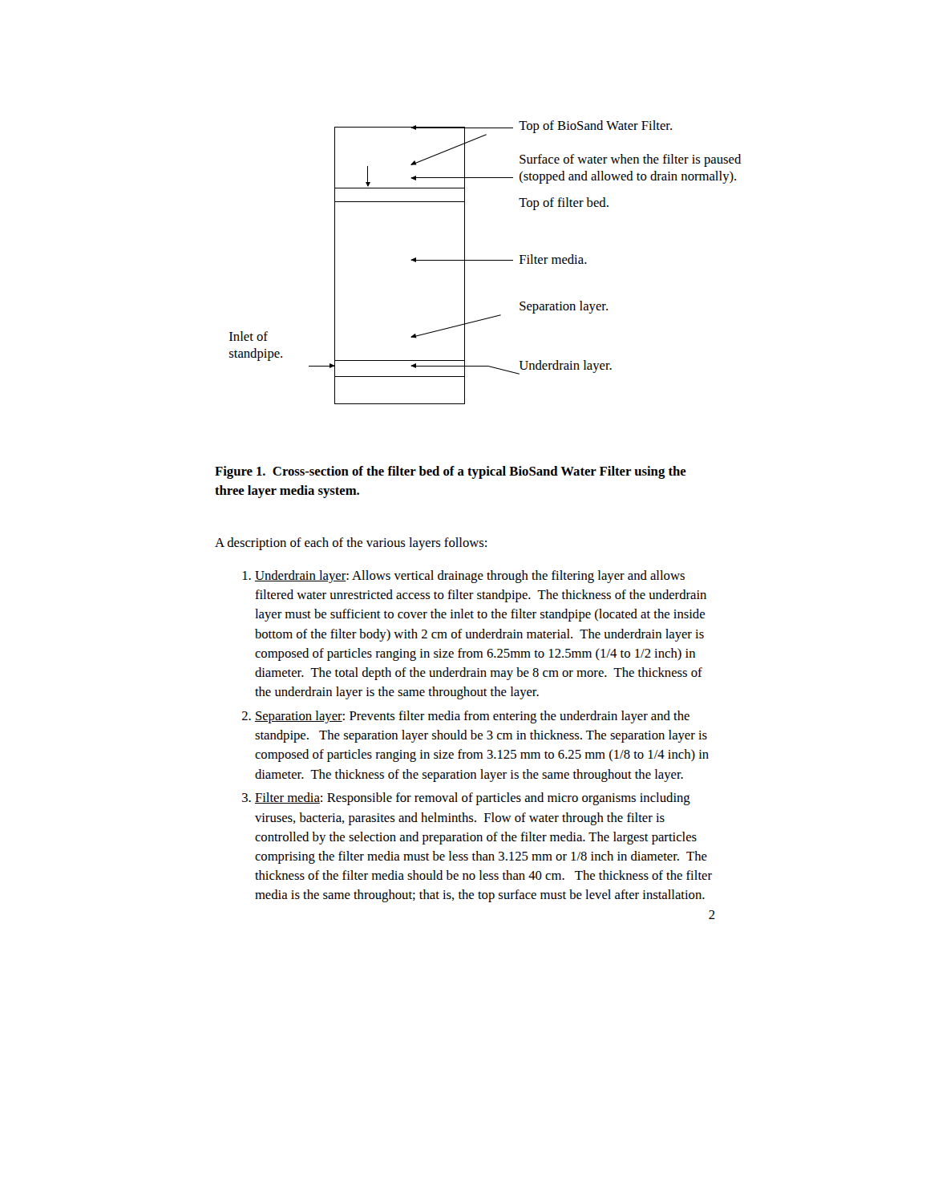Top of BioSand Water Filter.
Surface of water when the filter is paused (stopped and allowed to drain normally).
Top of filter bed.
Filter media.
Separation layer.
Underdrain layer.
Inlet of standpipe.
Figure 1. Cross-section of the filter bed of a typical BioSand Water Filter using the three layer media system.
A description of each of the various layers follows:
Underdrain layer: Allows vertical drainage through the filtering layer and allows filtered water unrestricted access to filter standpipe. The thickness of the underdrain layer must be sufficient to cover the inlet to the filter standpipe (located at the inside bottom of the filter body) with 2 cm of underdrain material. The underdrain layer is composed of particles ranging in size from 6.25mm to 12.5mm (1/4 to 1/2 inch) in diameter. The total depth of the underdrain may be 8 cm or more. The thickness of the underdrain layer is the same throughout the layer.
Separation layer: Prevents filter media from entering the underdrain layer and the standpipe. The separation layer should be 3 cm in thickness. The separation layer is composed of particles ranging in size from 3.125 mm to 6.25 mm (1/8 to 1/4 inch) in diameter. The thickness of the separation layer is the same throughout the layer.
Filter media: Responsible for removal of particles and micro organisms including viruses, bacteria, parasites and helminths. Flow of water through the filter is controlled by the selection and preparation of the filter media. The largest particles comprising the filter media must be less than 3.125 mm or 1/8 inch in diameter. The thickness of the filter media should be no less than 40 cm. The thickness of the filter media is the same throughout; that is, the top surface must be level after installation.
2